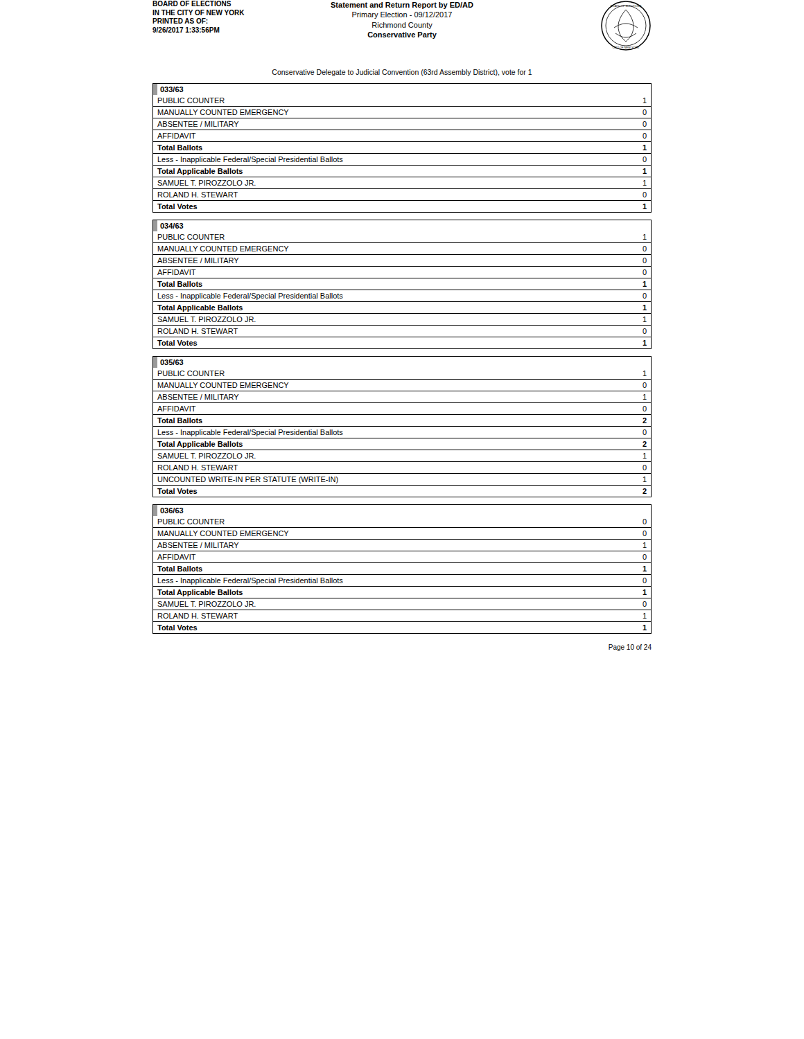BOARD OF ELECTIONS
IN THE CITY OF NEW YORK
PRINTED AS OF:
9/26/2017 1:33:56PM
Statement and Return Report by ED/AD
Primary Election - 09/12/2017
Richmond County
Conservative Party
BOARD OF ELECTIONS CITY OF NEW YORK
Conservative Delegate to Judicial Convention (63rd Assembly District), vote for 1
033/63
| PUBLIC COUNTER | 1 |
| MANUALLY COUNTED EMERGENCY | 0 |
| ABSENTEE / MILITARY | 0 |
| AFFIDAVIT | 0 |
| Total Ballots | 1 |
| Less - Inapplicable Federal/Special Presidential Ballots | 0 |
| Total Applicable Ballots | 1 |
| SAMUEL T. PIROZZOLO JR. | 1 |
| ROLAND H. STEWART | 0 |
| Total Votes | 1 |
034/63
| PUBLIC COUNTER | 1 |
| MANUALLY COUNTED EMERGENCY | 0 |
| ABSENTEE / MILITARY | 0 |
| AFFIDAVIT | 0 |
| Total Ballots | 1 |
| Less - Inapplicable Federal/Special Presidential Ballots | 0 |
| Total Applicable Ballots | 1 |
| SAMUEL T. PIROZZOLO JR. | 1 |
| ROLAND H. STEWART | 0 |
| Total Votes | 1 |
035/63
| PUBLIC COUNTER | 1 |
| MANUALLY COUNTED EMERGENCY | 0 |
| ABSENTEE / MILITARY | 1 |
| AFFIDAVIT | 0 |
| Total Ballots | 2 |
| Less - Inapplicable Federal/Special Presidential Ballots | 0 |
| Total Applicable Ballots | 2 |
| SAMUEL T. PIROZZOLO JR. | 1 |
| ROLAND H. STEWART | 0 |
| UNCOUNTED WRITE-IN PER STATUTE (WRITE-IN) | 1 |
| Total Votes | 2 |
036/63
| PUBLIC COUNTER | 0 |
| MANUALLY COUNTED EMERGENCY | 0 |
| ABSENTEE / MILITARY | 1 |
| AFFIDAVIT | 0 |
| Total Ballots | 1 |
| Less - Inapplicable Federal/Special Presidential Ballots | 0 |
| Total Applicable Ballots | 1 |
| SAMUEL T. PIROZZOLO JR. | 0 |
| ROLAND H. STEWART | 1 |
| Total Votes | 1 |
Page 10 of 24